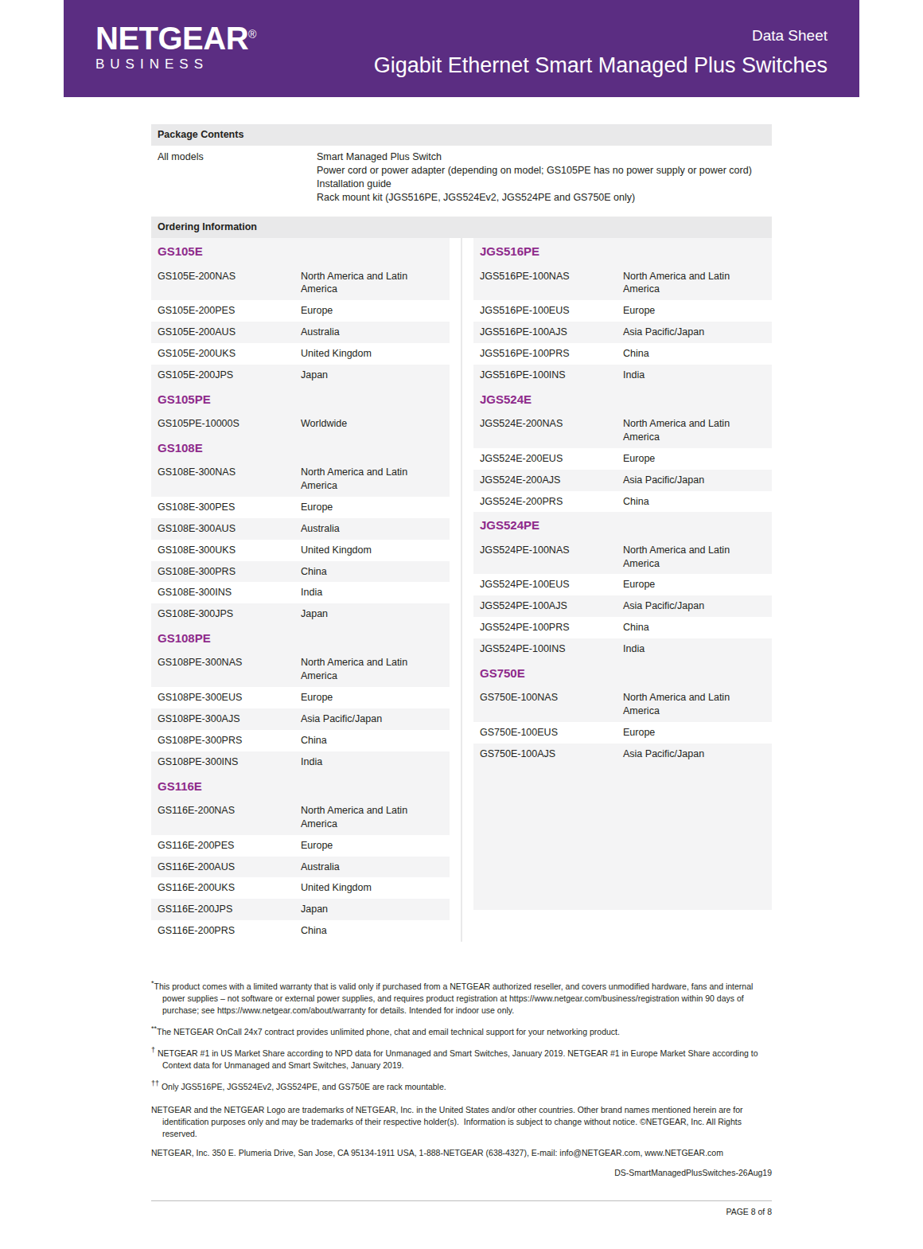NETGEAR® BUSINESS
Data Sheet
Gigabit Ethernet Smart Managed Plus Switches
Package Contents
| All models | Smart Managed Plus Switch Power cord or power adapter (depending on model; GS105PE has no power supply or power cord) Installation guide Rack mount kit (JGS516PE, JGS524Ev2, JGS524PE and GS750E only) |
Ordering Information
GS105E
| GS105E-200NAS | North America and Latin America |
| GS105E-200PES | Europe |
| GS105E-200AUS | Australia |
| GS105E-200UKS | United Kingdom |
| GS105E-200JPS | Japan |
GS105PE
| GS105PE-10000S | Worldwide |
GS108E
| GS108E-300NAS | North America and Latin America |
| GS108E-300PES | Europe |
| GS108E-300AUS | Australia |
| GS108E-300UKS | United Kingdom |
| GS108E-300PRS | China |
| GS108E-300INS | India |
| GS108E-300JPS | Japan |
GS108PE
| GS108PE-300NAS | North America and Latin America |
| GS108PE-300EUS | Europe |
| GS108PE-300AJS | Asia Pacific/Japan |
| GS108PE-300PRS | China |
| GS108PE-300INS | India |
GS116E
| GS116E-200NAS | North America and Latin America |
| GS116E-200PES | Europe |
| GS116E-200AUS | Australia |
| GS116E-200UKS | United Kingdom |
| GS116E-200JPS | Japan |
| GS116E-200PRS | China |
JGS516PE
| JGS516PE-100NAS | North America and Latin America |
| JGS516PE-100EUS | Europe |
| JGS516PE-100AJS | Asia Pacific/Japan |
| JGS516PE-100PRS | China |
| JGS516PE-100INS | India |
JGS524E
| JGS524E-200NAS | North America and Latin America |
| JGS524E-200EUS | Europe |
| JGS524E-200AJS | Asia Pacific/Japan |
| JGS524E-200PRS | China |
JGS524PE
| JGS524PE-100NAS | North America and Latin America |
| JGS524PE-100EUS | Europe |
| JGS524PE-100AJS | Asia Pacific/Japan |
| JGS524PE-100PRS | China |
| JGS524PE-100INS | India |
GS750E
| GS750E-100NAS | North America and Latin America |
| GS750E-100EUS | Europe |
| GS750E-100AJS | Asia Pacific/Japan |
*This product comes with a limited warranty that is valid only if purchased from a NETGEAR authorized reseller, and covers unmodified hardware, fans and internal power supplies – not software or external power supplies, and requires product registration at https://www.netgear.com/business/registration within 90 days of purchase; see https://www.netgear.com/about/warranty for details. Intended for indoor use only.
**The NETGEAR OnCall 24x7 contract provides unlimited phone, chat and email technical support for your networking product.
† NETGEAR #1 in US Market Share according to NPD data for Unmanaged and Smart Switches, January 2019. NETGEAR #1 in Europe Market Share according to Context data for Unmanaged and Smart Switches, January 2019.
†† Only JGS516PE, JGS524Ev2, JGS524PE, and GS750E are rack mountable.
NETGEAR and the NETGEAR Logo are trademarks of NETGEAR, Inc. in the United States and/or other countries. Other brand names mentioned herein are for identification purposes only and may be trademarks of their respective holder(s). Information is subject to change without notice. ©NETGEAR, Inc. All Rights reserved.
NETGEAR, Inc. 350 E. Plumeria Drive, San Jose, CA 95134-1911 USA, 1-888-NETGEAR (638-4327), E-mail: info@NETGEAR.com, www.NETGEAR.com
DS-SmartManagedPlusSwitches-26Aug19
PAGE 8 of 8